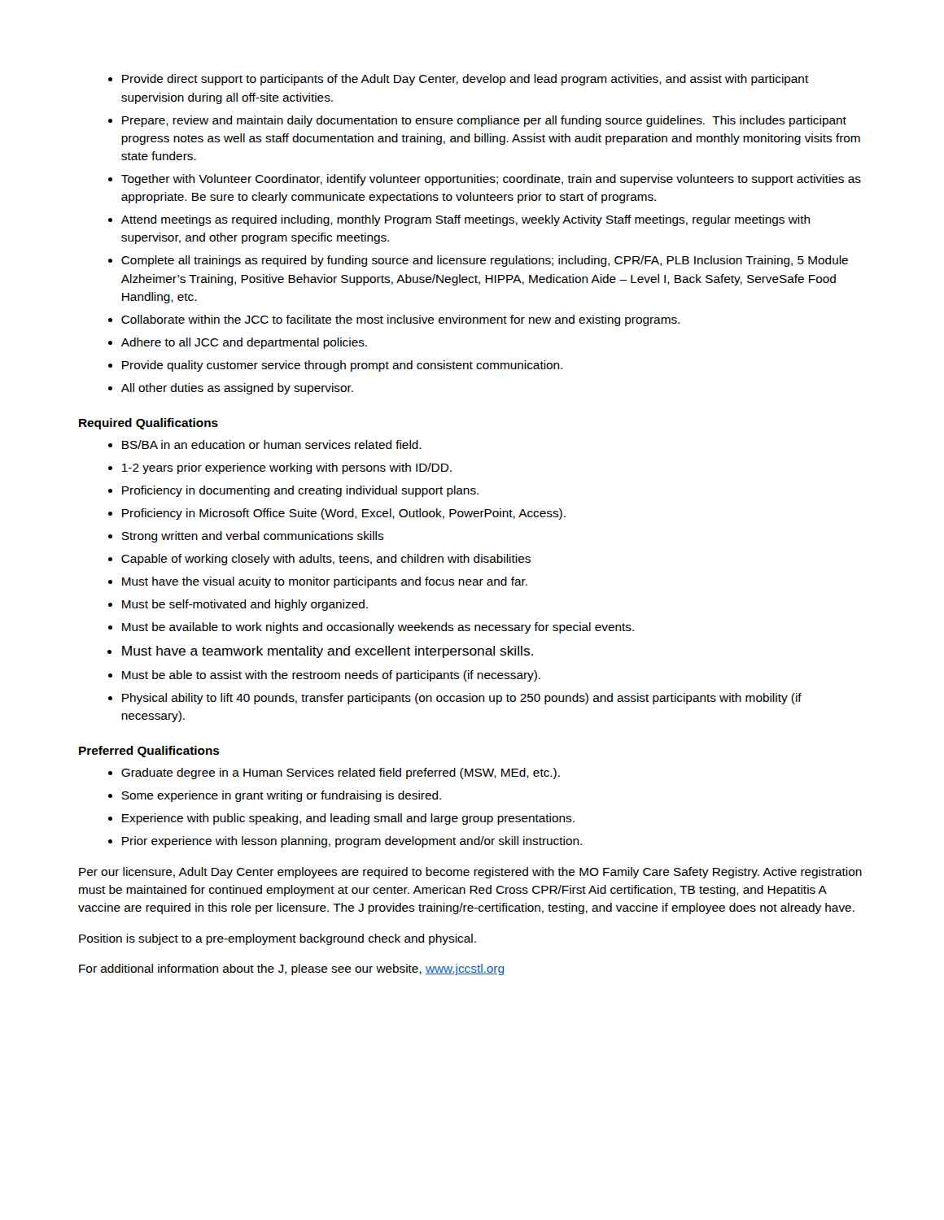Provide direct support to participants of the Adult Day Center, develop and lead program activities, and assist with participant supervision during all off-site activities.
Prepare, review and maintain daily documentation to ensure compliance per all funding source guidelines. This includes participant progress notes as well as staff documentation and training, and billing. Assist with audit preparation and monthly monitoring visits from state funders.
Together with Volunteer Coordinator, identify volunteer opportunities; coordinate, train and supervise volunteers to support activities as appropriate. Be sure to clearly communicate expectations to volunteers prior to start of programs.
Attend meetings as required including, monthly Program Staff meetings, weekly Activity Staff meetings, regular meetings with supervisor, and other program specific meetings.
Complete all trainings as required by funding source and licensure regulations; including, CPR/FA, PLB Inclusion Training, 5 Module Alzheimer’s Training, Positive Behavior Supports, Abuse/Neglect, HIPPA, Medication Aide – Level I, Back Safety, ServeSafe Food Handling, etc.
Collaborate within the JCC to facilitate the most inclusive environment for new and existing programs.
Adhere to all JCC and departmental policies.
Provide quality customer service through prompt and consistent communication.
All other duties as assigned by supervisor.
Required Qualifications
BS/BA in an education or human services related field.
1-2 years prior experience working with persons with ID/DD.
Proficiency in documenting and creating individual support plans.
Proficiency in Microsoft Office Suite (Word, Excel, Outlook, PowerPoint, Access).
Strong written and verbal communications skills
Capable of working closely with adults, teens, and children with disabilities
Must have the visual acuity to monitor participants and focus near and far.
Must be self-motivated and highly organized.
Must be available to work nights and occasionally weekends as necessary for special events.
Must have a teamwork mentality and excellent interpersonal skills.
Must be able to assist with the restroom needs of participants (if necessary).
Physical ability to lift 40 pounds, transfer participants (on occasion up to 250 pounds) and assist participants with mobility (if necessary).
Preferred Qualifications
Graduate degree in a Human Services related field preferred (MSW, MEd, etc.).
Some experience in grant writing or fundraising is desired.
Experience with public speaking, and leading small and large group presentations.
Prior experience with lesson planning, program development and/or skill instruction.
Per our licensure, Adult Day Center employees are required to become registered with the MO Family Care Safety Registry. Active registration must be maintained for continued employment at our center. American Red Cross CPR/First Aid certification, TB testing, and Hepatitis A vaccine are required in this role per licensure. The J provides training/re-certification, testing, and vaccine if employee does not already have.
Position is subject to a pre-employment background check and physical.
For additional information about the J, please see our website, www.jccstl.org